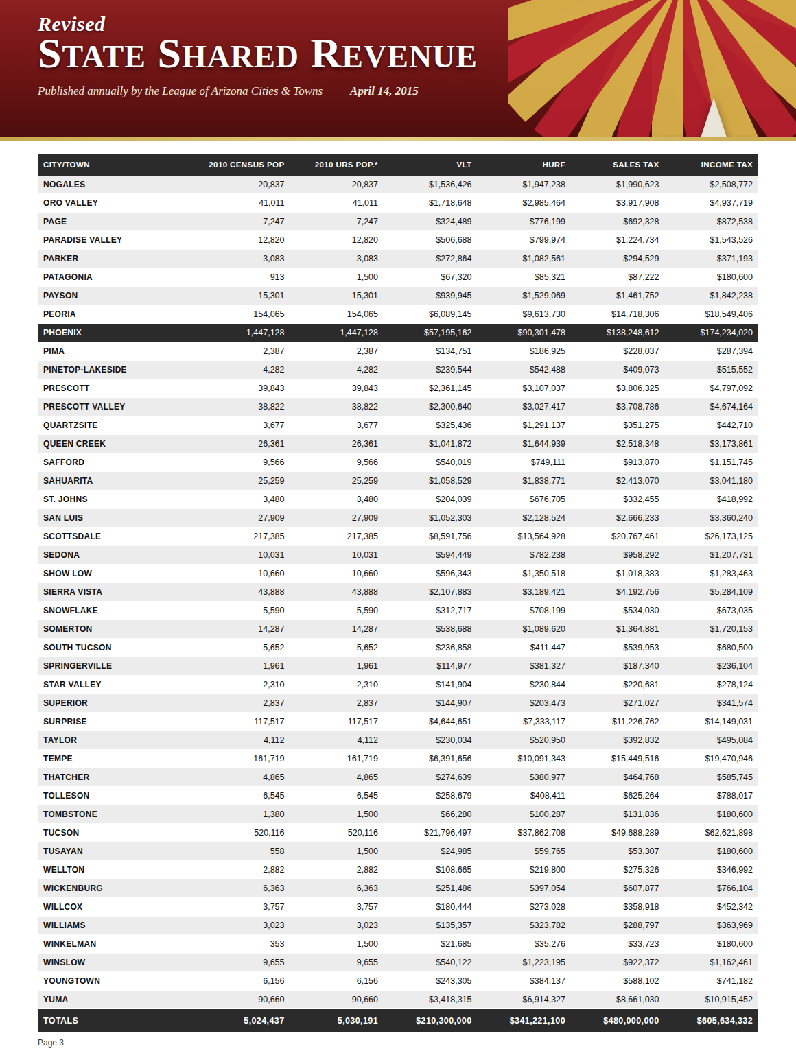Revised
STATE SHARED REVENUE
Published annually by the League of Arizona Cities & Towns April 14, 2015
| CITY/TOWN | 2010 CENSUS POP | 2010 URS POP.* | VLT | HURF | SALES TAX | INCOME TAX |
| --- | --- | --- | --- | --- | --- | --- |
| NOGALES | 20,837 | 20,837 | $1,536,426 | $1,947,238 | $1,990,623 | $2,508,772 |
| ORO VALLEY | 41,011 | 41,011 | $1,718,648 | $2,985,464 | $3,917,908 | $4,937,719 |
| PAGE | 7,247 | 7,247 | $324,489 | $776,199 | $692,328 | $872,538 |
| PARADISE VALLEY | 12,820 | 12,820 | $506,688 | $799,974 | $1,224,734 | $1,543,526 |
| PARKER | 3,083 | 3,083 | $272,864 | $1,082,561 | $294,529 | $371,193 |
| PATAGONIA | 913 | 1,500 | $67,320 | $85,321 | $87,222 | $180,600 |
| PAYSON | 15,301 | 15,301 | $939,945 | $1,529,069 | $1,461,752 | $1,842,238 |
| PEORIA | 154,065 | 154,065 | $6,089,145 | $9,613,730 | $14,718,306 | $18,549,406 |
| PHOENIX | 1,447,128 | 1,447,128 | $57,195,162 | $90,301,478 | $138,248,612 | $174,234,020 |
| PIMA | 2,387 | 2,387 | $134,751 | $186,925 | $228,037 | $287,394 |
| PINETOP-LAKESIDE | 4,282 | 4,282 | $239,544 | $542,488 | $409,073 | $515,552 |
| PRESCOTT | 39,843 | 39,843 | $2,361,145 | $3,107,037 | $3,806,325 | $4,797,092 |
| PRESCOTT VALLEY | 38,822 | 38,822 | $2,300,640 | $3,027,417 | $3,708,786 | $4,674,164 |
| QUARTZSITE | 3,677 | 3,677 | $325,436 | $1,291,137 | $351,275 | $442,710 |
| QUEEN CREEK | 26,361 | 26,361 | $1,041,872 | $1,644,939 | $2,518,348 | $3,173,861 |
| SAFFORD | 9,566 | 9,566 | $540,019 | $749,111 | $913,870 | $1,151,745 |
| SAHUARITA | 25,259 | 25,259 | $1,058,529 | $1,838,771 | $2,413,070 | $3,041,180 |
| ST. JOHNS | 3,480 | 3,480 | $204,039 | $676,705 | $332,455 | $418,992 |
| SAN LUIS | 27,909 | 27,909 | $1,052,303 | $2,128,524 | $2,666,233 | $3,360,240 |
| SCOTTSDALE | 217,385 | 217,385 | $8,591,756 | $13,564,928 | $20,767,461 | $26,173,125 |
| SEDONA | 10,031 | 10,031 | $594,449 | $782,238 | $958,292 | $1,207,731 |
| SHOW LOW | 10,660 | 10,660 | $596,343 | $1,350,518 | $1,018,383 | $1,283,463 |
| SIERRA VISTA | 43,888 | 43,888 | $2,107,883 | $3,189,421 | $4,192,756 | $5,284,109 |
| SNOWFLAKE | 5,590 | 5,590 | $312,717 | $708,199 | $534,030 | $673,035 |
| SOMERTON | 14,287 | 14,287 | $538,688 | $1,089,620 | $1,364,881 | $1,720,153 |
| SOUTH TUCSON | 5,652 | 5,652 | $236,858 | $411,447 | $539,953 | $680,500 |
| SPRINGERVILLE | 1,961 | 1,961 | $114,977 | $381,327 | $187,340 | $236,104 |
| STAR VALLEY | 2,310 | 2,310 | $141,904 | $230,844 | $220,681 | $278,124 |
| SUPERIOR | 2,837 | 2,837 | $144,907 | $203,473 | $271,027 | $341,574 |
| SURPRISE | 117,517 | 117,517 | $4,644,651 | $7,333,117 | $11,226,762 | $14,149,031 |
| TAYLOR | 4,112 | 4,112 | $230,034 | $520,950 | $392,832 | $495,084 |
| TEMPE | 161,719 | 161,719 | $6,391,656 | $10,091,343 | $15,449,516 | $19,470,946 |
| THATCHER | 4,865 | 4,865 | $274,639 | $380,977 | $464,768 | $585,745 |
| TOLLESON | 6,545 | 6,545 | $258,679 | $408,411 | $625,264 | $788,017 |
| TOMBSTONE | 1,380 | 1,500 | $66,280 | $100,287 | $131,836 | $180,600 |
| TUCSON | 520,116 | 520,116 | $21,796,497 | $37,862,708 | $49,688,289 | $62,621,898 |
| TUSAYAN | 558 | 1,500 | $24,985 | $59,765 | $53,307 | $180,600 |
| WELLTON | 2,882 | 2,882 | $108,665 | $219,800 | $275,326 | $346,992 |
| WICKENBURG | 6,363 | 6,363 | $251,486 | $397,054 | $607,877 | $766,104 |
| WILLCOX | 3,757 | 3,757 | $180,444 | $273,028 | $358,918 | $452,342 |
| WILLIAMS | 3,023 | 3,023 | $135,357 | $323,782 | $288,797 | $363,969 |
| WINKELMAN | 353 | 1,500 | $21,685 | $35,276 | $33,723 | $180,600 |
| WINSLOW | 9,655 | 9,655 | $540,122 | $1,223,195 | $922,372 | $1,162,461 |
| YOUNGTOWN | 6,156 | 6,156 | $243,305 | $384,137 | $588,102 | $741,182 |
| YUMA | 90,660 | 90,660 | $3,418,315 | $6,914,327 | $8,661,030 | $10,915,452 |
| TOTALS | 5,024,437 | 5,030,191 | $210,300,000 | $341,221,100 | $480,000,000 | $605,634,332 |
Page 3